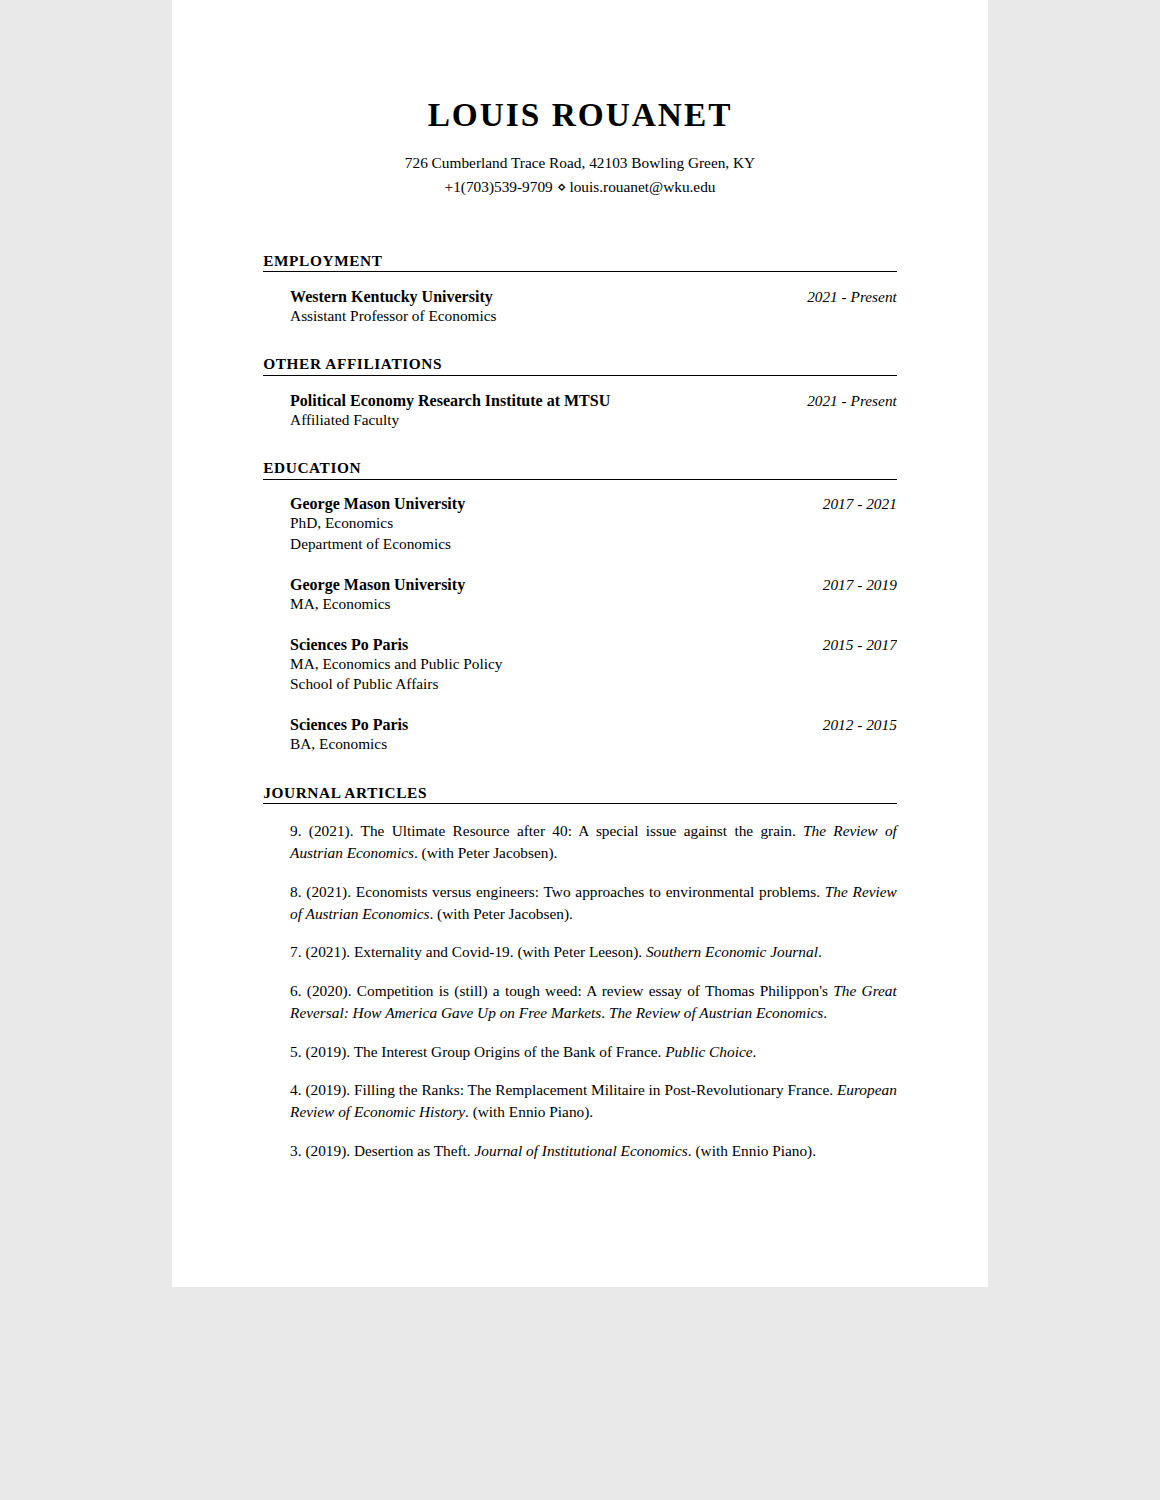LOUIS ROUANET
726 Cumberland Trace Road, 42103 Bowling Green, KY
+1(703)539-9709 ⋄ louis.rouanet@wku.edu
EMPLOYMENT
Western Kentucky University 2021 - Present
Assistant Professor of Economics
OTHER AFFILIATIONS
Political Economy Research Institute at MTSU 2021 - Present
Affiliated Faculty
EDUCATION
George Mason University 2017 - 2021
PhD, Economics
Department of Economics
George Mason University 2017 - 2019
MA, Economics
Sciences Po Paris 2015 - 2017
MA, Economics and Public Policy
School of Public Affairs
Sciences Po Paris 2012 - 2015
BA, Economics
JOURNAL ARTICLES
9. (2021). The Ultimate Resource after 40: A special issue against the grain. The Review of Austrian Economics. (with Peter Jacobsen).
8. (2021). Economists versus engineers: Two approaches to environmental problems. The Review of Austrian Economics. (with Peter Jacobsen).
7. (2021). Externality and Covid-19. (with Peter Leeson). Southern Economic Journal.
6. (2020). Competition is (still) a tough weed: A review essay of Thomas Philippon's The Great Reversal: How America Gave Up on Free Markets. The Review of Austrian Economics.
5. (2019). The Interest Group Origins of the Bank of France. Public Choice.
4. (2019). Filling the Ranks: The Remplacement Militaire in Post-Revolutionary France. European Review of Economic History. (with Ennio Piano).
3. (2019). Desertion as Theft. Journal of Institutional Economics. (with Ennio Piano).